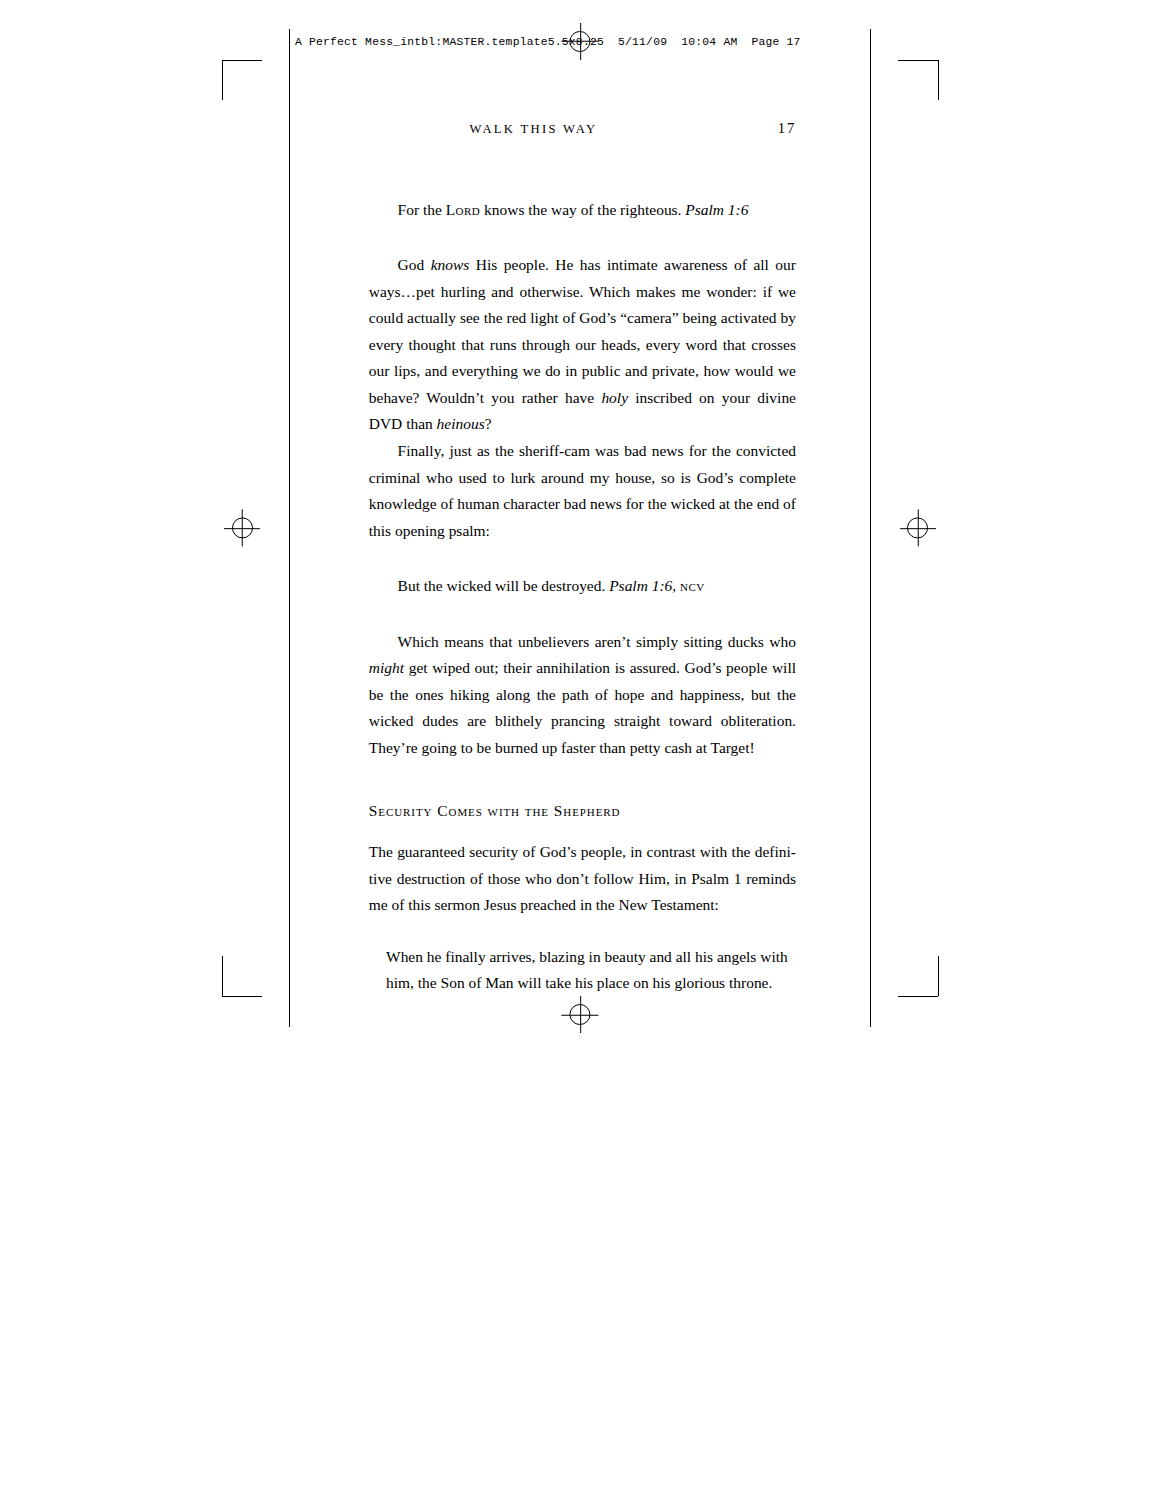A Perfect Mess_intbl:MASTER.template5.5x8.25 5/11/09 10:04 AM Page 17
Walk This Way 17
For the Lord knows the way of the righteous. Psalm 1:6
God knows His people. He has intimate awareness of all our ways…pet hurling and otherwise. Which makes me wonder: if we could actually see the red light of God’s “camera” being activated by every thought that runs through our heads, every word that crosses our lips, and everything we do in public and private, how would we behave? Wouldn’t you rather have holy inscribed on your divine DVD than heinous?
Finally, just as the sheriff-cam was bad news for the convicted criminal who used to lurk around my house, so is God’s complete knowledge of human character bad news for the wicked at the end of this opening psalm:
But the wicked will be destroyed. Psalm 1:6, ncv
Which means that unbelievers aren’t simply sitting ducks who might get wiped out; their annihilation is assured. God’s people will be the ones hiking along the path of hope and happiness, but the wicked dudes are blithely prancing straight toward obliteration. They’re going to be burned up faster than petty cash at Target!
Security Comes with the Shepherd
The guaranteed security of God’s people, in contrast with the definitive destruction of those who don’t follow Him, in Psalm 1 reminds me of this sermon Jesus preached in the New Testament:
When he finally arrives, blazing in beauty and all his angels with him, the Son of Man will take his place on his glorious throne.